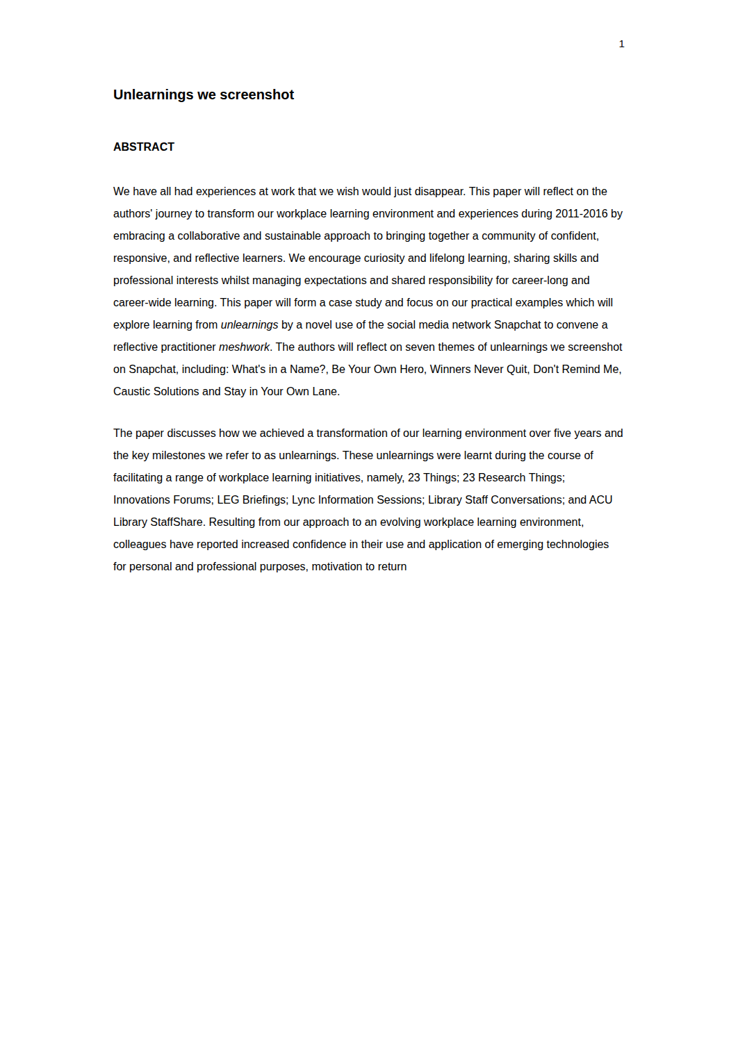1
Unlearnings we screenshot
ABSTRACT
We have all had experiences at work that we wish would just disappear. This paper will reflect on the authors' journey to transform our workplace learning environment and experiences during 2011-2016 by embracing a collaborative and sustainable approach to bringing together a community of confident, responsive, and reflective learners. We encourage curiosity and lifelong learning, sharing skills and professional interests whilst managing expectations and shared responsibility for career-long and career-wide learning. This paper will form a case study and focus on our practical examples which will explore learning from unlearnings by a novel use of the social media network Snapchat to convene a reflective practitioner meshwork. The authors will reflect on seven themes of unlearnings we screenshot on Snapchat, including: What's in a Name?, Be Your Own Hero, Winners Never Quit, Don't Remind Me, Caustic Solutions and Stay in Your Own Lane.
The paper discusses how we achieved a transformation of our learning environment over five years and the key milestones we refer to as unlearnings. These unlearnings were learnt during the course of facilitating a range of workplace learning initiatives, namely, 23 Things; 23 Research Things; Innovations Forums; LEG Briefings; Lync Information Sessions; Library Staff Conversations; and ACU Library StaffShare. Resulting from our approach to an evolving workplace learning environment, colleagues have reported increased confidence in their use and application of emerging technologies for personal and professional purposes, motivation to return